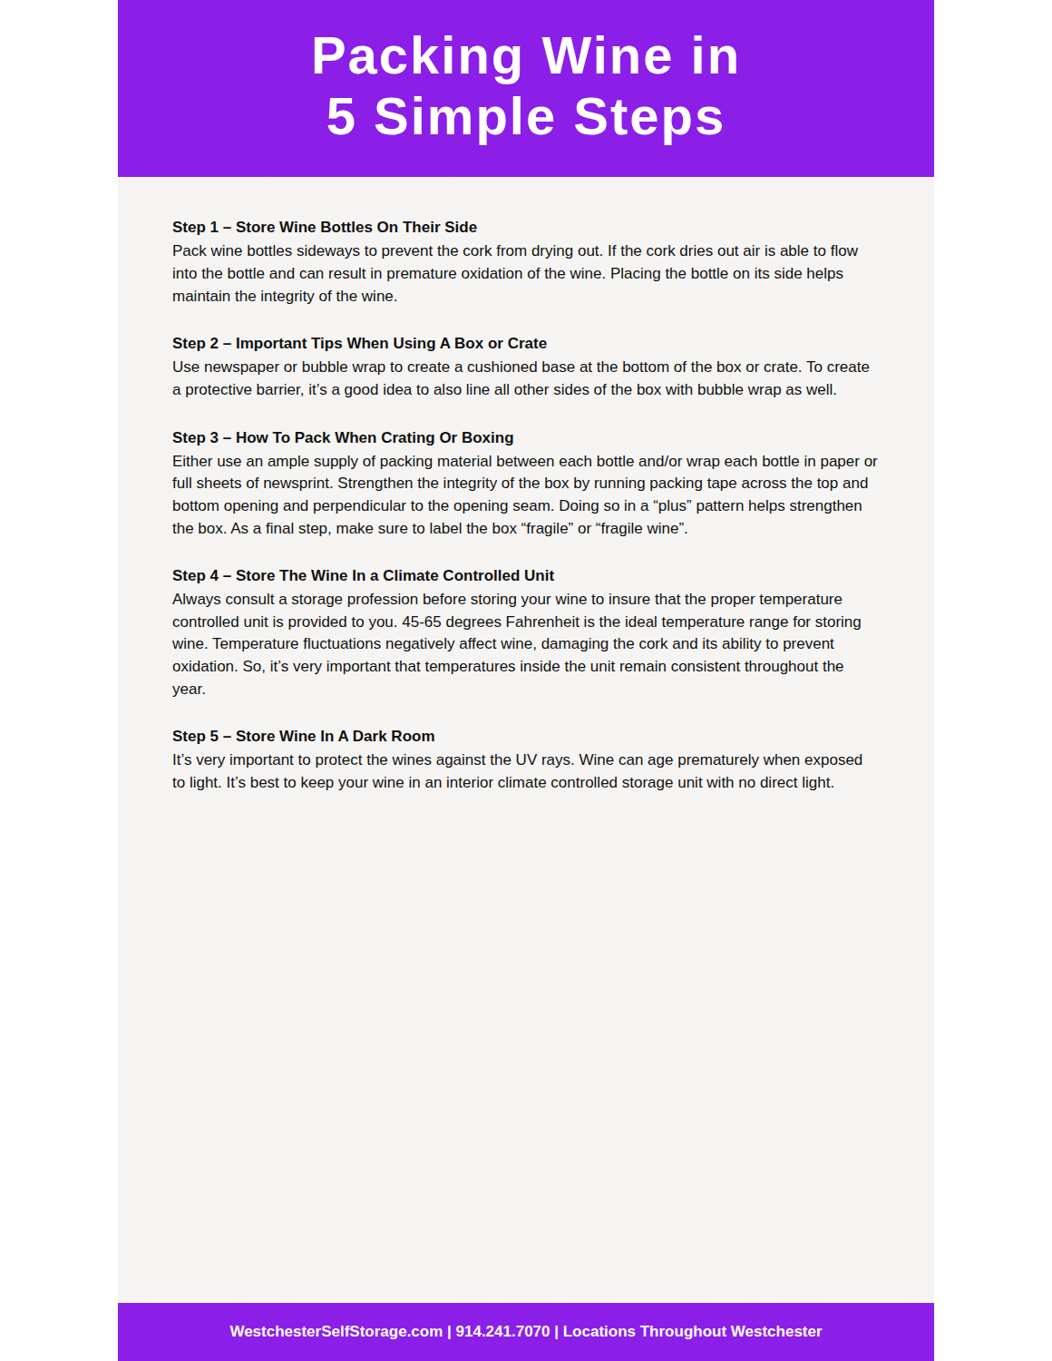Packing Wine in
5 Simple Steps
Step 1 – Store Wine Bottles On Their Side
Pack wine bottles sideways to prevent the cork from drying out. If the cork dries out air is able to flow into the bottle and can result in premature oxidation of the wine. Placing the bottle on its side helps maintain the integrity of the wine.
Step 2 – Important Tips When Using A Box or Crate
Use newspaper or bubble wrap to create a cushioned base at the bottom of the box or crate. To create a protective barrier, it’s a good idea to also line all other sides of the box with bubble wrap as well.
Step 3 – How To Pack When Crating Or Boxing
Either use an ample supply of packing material between each bottle and/or wrap each bottle in paper or full sheets of newsprint. Strengthen the integrity of the box by running packing tape across the top and bottom opening and perpendicular to the opening seam. Doing so in a “plus” pattern helps strengthen the box. As a final step, make sure to label the box “fragile” or “fragile wine”.
Step 4 – Store The Wine In a Climate Controlled Unit
Always consult a storage profession before storing your wine to insure that the proper temperature controlled unit is provided to you. 45-65 degrees Fahrenheit is the ideal temperature range for storing wine. Temperature fluctuations negatively affect wine, damaging the cork and its ability to prevent oxidation. So, it’s very important that temperatures inside the unit remain consistent throughout the year.
Step 5 – Store Wine In A Dark Room
It’s very important to protect the wines against the UV rays. Wine can age prematurely when exposed to light. It’s best to keep your wine in an interior climate controlled storage unit with no direct light.
WestchesterSelfStorage.com | 914.241.7070 | Locations Throughout Westchester